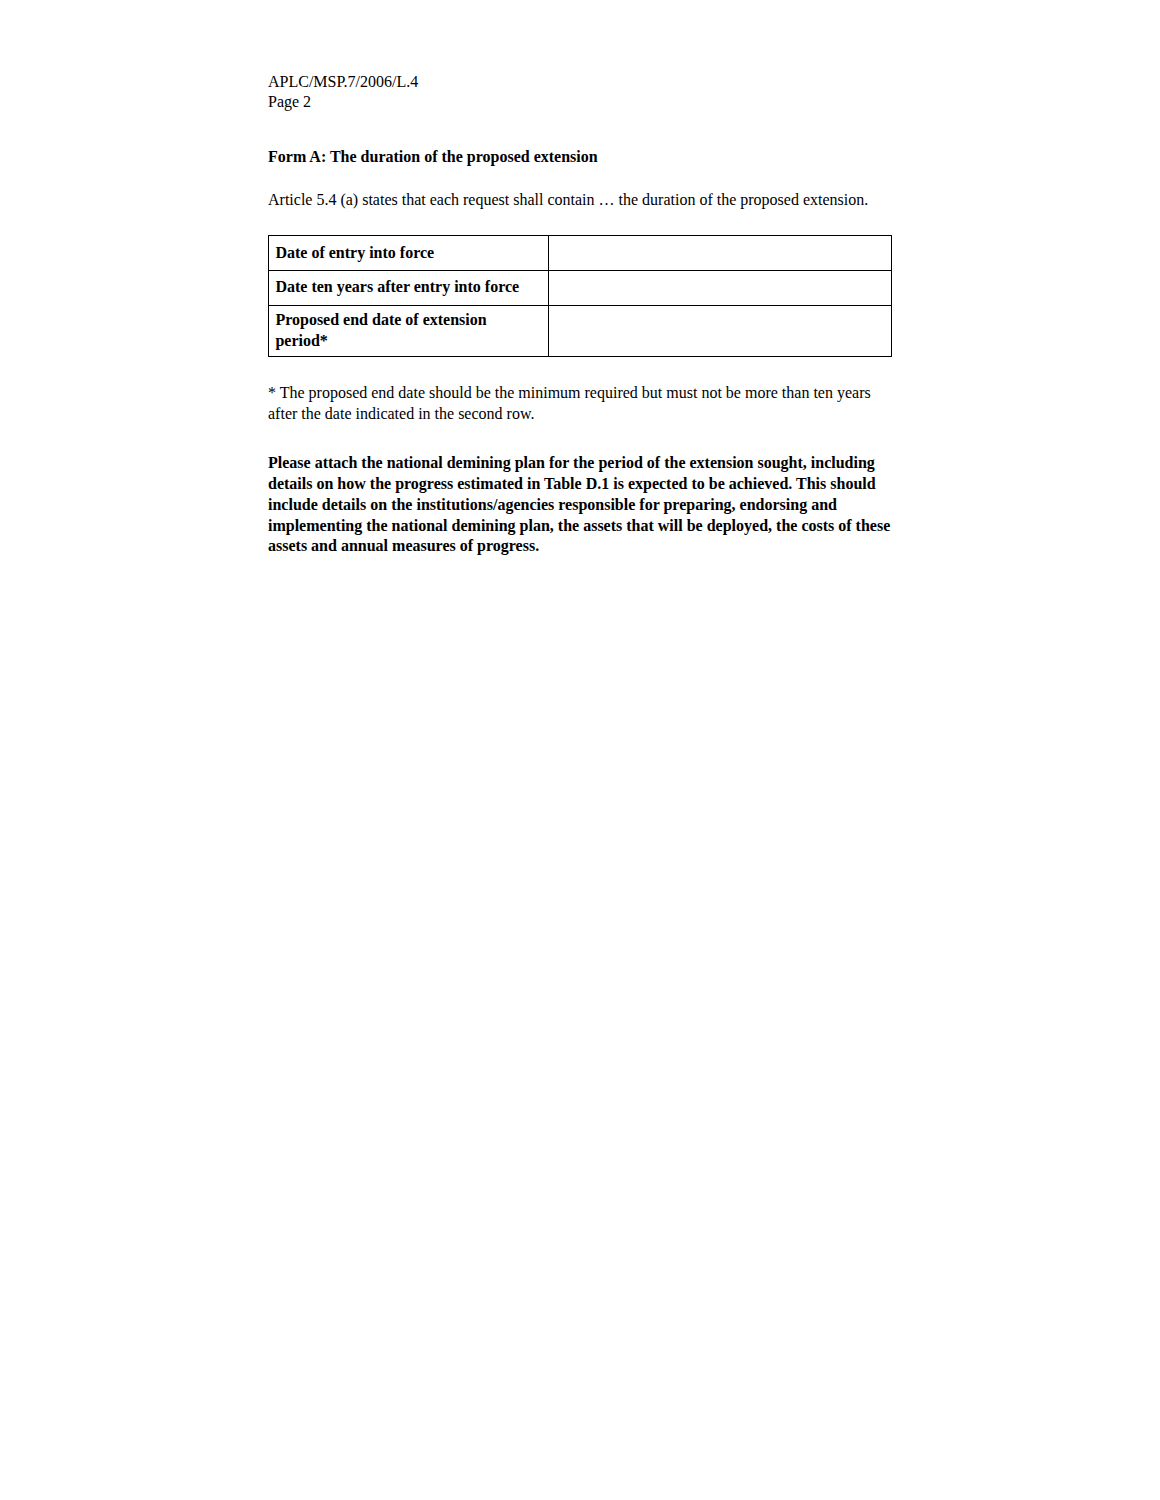APLC/MSP.7/2006/L.4
Page 2
Form A: The duration of the proposed extension
Article 5.4 (a) states that each request shall contain … the duration of the proposed extension.
| Date of entry into force | |
| Date ten years after entry into force | |
| Proposed end date of extension period* | |
* The proposed end date should be the minimum required but must not be more than ten years after the date indicated in the second row.
Please attach the national demining plan for the period of the extension sought, including details on how the progress estimated in Table D.1 is expected to be achieved. This should include details on the institutions/agencies responsible for preparing, endorsing and implementing the national demining plan, the assets that will be deployed, the costs of these assets and annual measures of progress.